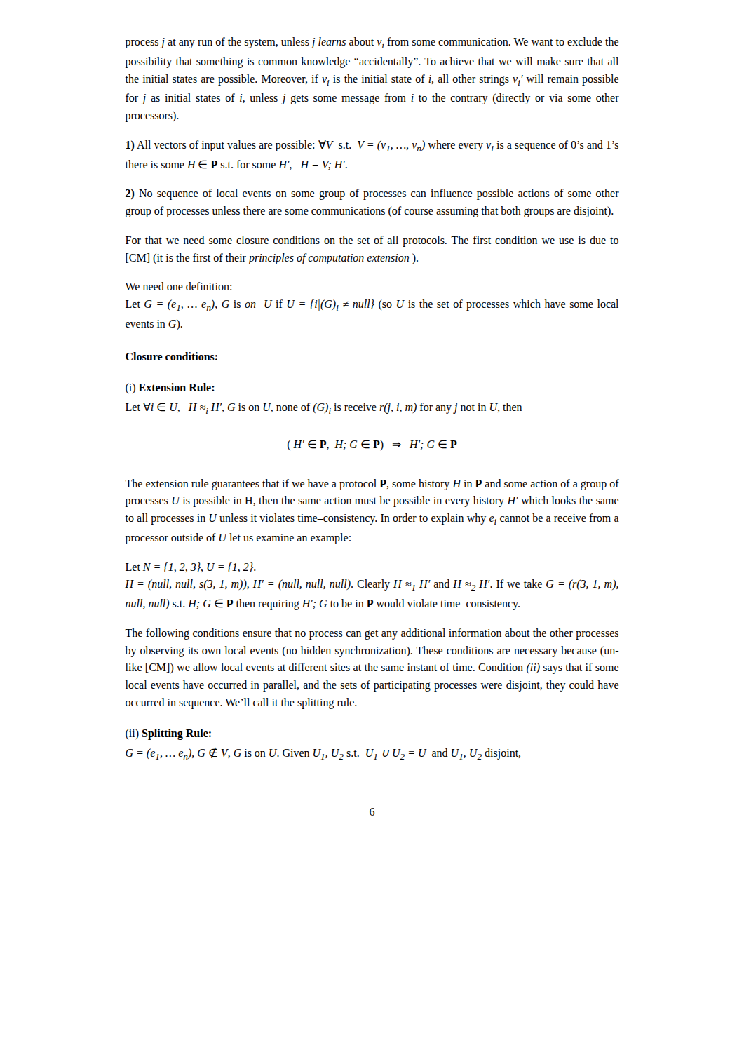process j at any run of the system, unless j learns about vi from some communication. We want to exclude the possibility that something is common knowledge “accidentally”. To achieve that we will make sure that all the initial states are possible. Moreover, if vi is the initial state of i, all other strings vi′ will remain possible for j as initial states of i, unless j gets some message from i to the contrary (directly or via some other processors).
1) All vectors of input values are possible: ∀V s.t. V = (v1, …, vn) where every vi is a sequence of 0’s and 1’s there is some H ∈ P s.t. for some H′, H = V; H′.
2) No sequence of local events on some group of processes can influence possible actions of some other group of processes unless there are some communications (of course assuming that both groups are disjoint).
For that we need some closure conditions on the set of all protocols. The first condition we use is due to [CM] (it is the first of their principles of computation extension ).
We need one definition:
Let G = (e1, … en), G is on U if U = {i|(G)i ≠ null} (so U is the set of processes which have some local events in G).
Closure conditions:
(i) Extension Rule:
Let ∀i ∈ U, H ≈i H′, G is on U, none of (G)i is receive r(j, i, m) for any j not in U, then
( H′ ∈ P, H; G ∈ P) ⇒ H′; G ∈ P
The extension rule guarantees that if we have a protocol P, some history H in P and some action of a group of processes U is possible in H, then the same action must be possible in every history H′ which looks the same to all processes in U unless it violates time–consistency. In order to explain why ei cannot be a receive from a processor outside of U let us examine an example:
Let N = {1, 2, 3}, U = {1, 2}.
H = (null, null, s(3, 1, m)), H′ = (null, null, null). Clearly H ≈1 H′ and H ≈2 H′. If we take G = (r(3, 1, m), null, null) s.t. H; G ∈ P then requiring H′; G to be in P would violate time–consistency.
The following conditions ensure that no process can get any additional information about the other processes by observing its own local events (no hidden synchronization). These conditions are necessary because (unlike [CM]) we allow local events at different sites at the same instant of time. Condition (ii) says that if some local events have occurred in parallel, and the sets of participating processes were disjoint, they could have occurred in sequence. We’ll call it the splitting rule.
(ii) Splitting Rule:
G = (e1, … en), G ∉ V, G is on U. Given U1, U2 s.t. U1 ∪ U2 = U and U1, U2 disjoint,
6